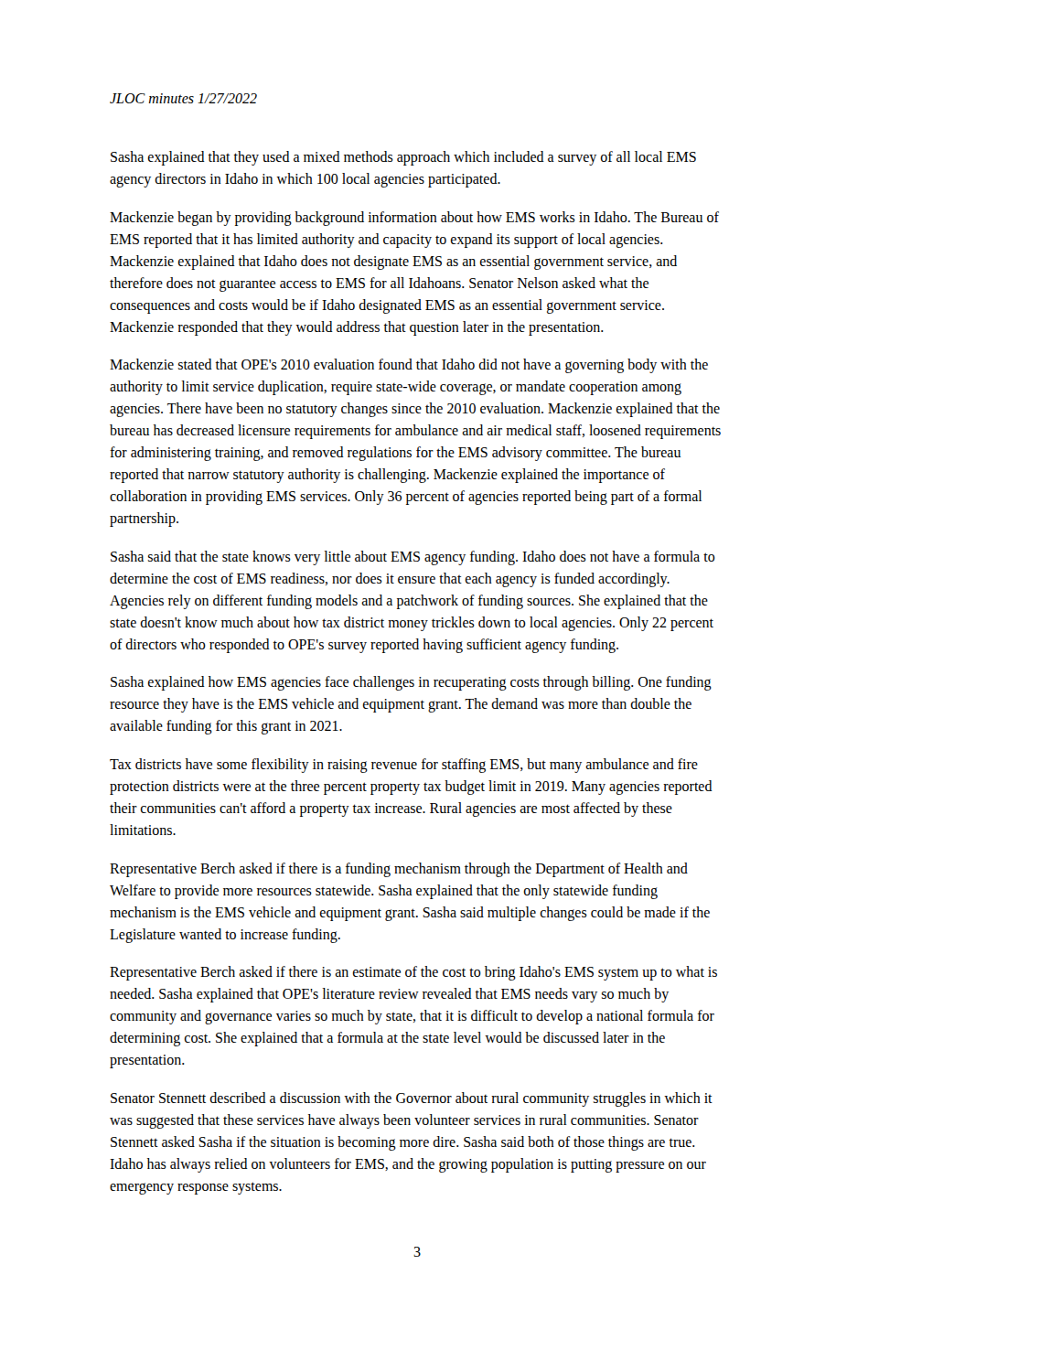JLOC minutes 1/27/2022
Sasha explained that they used a mixed methods approach which included a survey of all local EMS agency directors in Idaho in which 100 local agencies participated.
Mackenzie began by providing background information about how EMS works in Idaho. The Bureau of EMS reported that it has limited authority and capacity to expand its support of local agencies. Mackenzie explained that Idaho does not designate EMS as an essential government service, and therefore does not guarantee access to EMS for all Idahoans. Senator Nelson asked what the consequences and costs would be if Idaho designated EMS as an essential government service. Mackenzie responded that they would address that question later in the presentation.
Mackenzie stated that OPE's 2010 evaluation found that Idaho did not have a governing body with the authority to limit service duplication, require state-wide coverage, or mandate cooperation among agencies. There have been no statutory changes since the 2010 evaluation. Mackenzie explained that the bureau has decreased licensure requirements for ambulance and air medical staff, loosened requirements for administering training, and removed regulations for the EMS advisory committee. The bureau reported that narrow statutory authority is challenging. Mackenzie explained the importance of collaboration in providing EMS services. Only 36 percent of agencies reported being part of a formal partnership.
Sasha said that the state knows very little about EMS agency funding. Idaho does not have a formula to determine the cost of EMS readiness, nor does it ensure that each agency is funded accordingly. Agencies rely on different funding models and a patchwork of funding sources. She explained that the state doesn't know much about how tax district money trickles down to local agencies. Only 22 percent of directors who responded to OPE's survey reported having sufficient agency funding.
Sasha explained how EMS agencies face challenges in recuperating costs through billing. One funding resource they have is the EMS vehicle and equipment grant. The demand was more than double the available funding for this grant in 2021.
Tax districts have some flexibility in raising revenue for staffing EMS, but many ambulance and fire protection districts were at the three percent property tax budget limit in 2019. Many agencies reported their communities can't afford a property tax increase. Rural agencies are most affected by these limitations.
Representative Berch asked if there is a funding mechanism through the Department of Health and Welfare to provide more resources statewide. Sasha explained that the only statewide funding mechanism is the EMS vehicle and equipment grant. Sasha said multiple changes could be made if the Legislature wanted to increase funding.
Representative Berch asked if there is an estimate of the cost to bring Idaho's EMS system up to what is needed. Sasha explained that OPE's literature review revealed that EMS needs vary so much by community and governance varies so much by state, that it is difficult to develop a national formula for determining cost. She explained that a formula at the state level would be discussed later in the presentation.
Senator Stennett described a discussion with the Governor about rural community struggles in which it was suggested that these services have always been volunteer services in rural communities. Senator Stennett asked Sasha if the situation is becoming more dire. Sasha said both of those things are true. Idaho has always relied on volunteers for EMS, and the growing population is putting pressure on our emergency response systems.
3